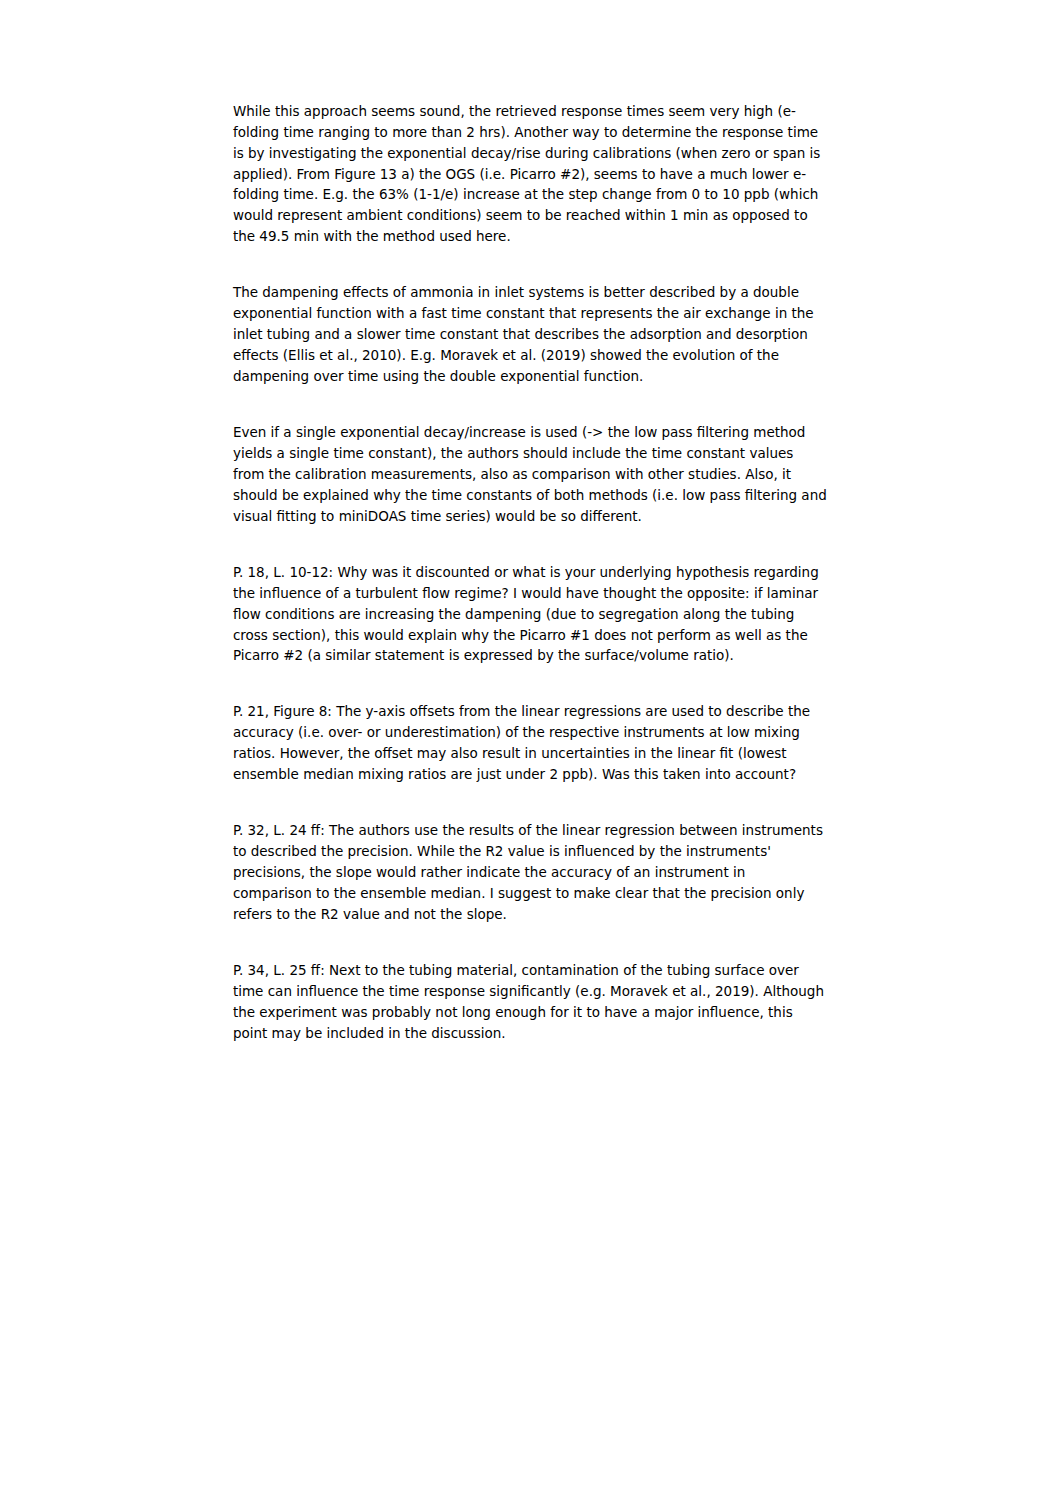While this approach seems sound, the retrieved response times seem very high (e-folding time ranging to more than 2 hrs). Another way to determine the response time is by investigating the exponential decay/rise during calibrations (when zero or span is applied). From Figure 13 a) the OGS (i.e. Picarro #2), seems to have a much lower e-folding time. E.g. the 63% (1-1/e) increase at the step change from 0 to 10 ppb (which would represent ambient conditions) seem to be reached within 1 min as opposed to the 49.5 min with the method used here.
The dampening effects of ammonia in inlet systems is better described by a double exponential function with a fast time constant that represents the air exchange in the inlet tubing and a slower time constant that describes the adsorption and desorption effects (Ellis et al., 2010). E.g. Moravek et al. (2019) showed the evolution of the dampening over time using the double exponential function.
Even if a single exponential decay/increase is used (-> the low pass filtering method yields a single time constant), the authors should include the time constant values from the calibration measurements, also as comparison with other studies. Also, it should be explained why the time constants of both methods (i.e. low pass filtering and visual fitting to miniDOAS time series) would be so different.
P. 18, L. 10-12: Why was it discounted or what is your underlying hypothesis regarding the influence of a turbulent flow regime? I would have thought the opposite: if laminar flow conditions are increasing the dampening (due to segregation along the tubing cross section), this would explain why the Picarro #1 does not perform as well as the Picarro #2 (a similar statement is expressed by the surface/volume ratio).
P. 21, Figure 8: The y-axis offsets from the linear regressions are used to describe the accuracy (i.e. over- or underestimation) of the respective instruments at low mixing ratios. However, the offset may also result in uncertainties in the linear fit (lowest ensemble median mixing ratios are just under 2 ppb). Was this taken into account?
P. 32, L. 24 ff: The authors use the results of the linear regression between instruments to described the precision. While the R2 value is influenced by the instruments' precisions, the slope would rather indicate the accuracy of an instrument in comparison to the ensemble median. I suggest to make clear that the precision only refers to the R2 value and not the slope.
P. 34, L. 25 ff: Next to the tubing material, contamination of the tubing surface over time can influence the time response significantly (e.g. Moravek et al., 2019). Although the experiment was probably not long enough for it to have a major influence, this point may be included in the discussion.